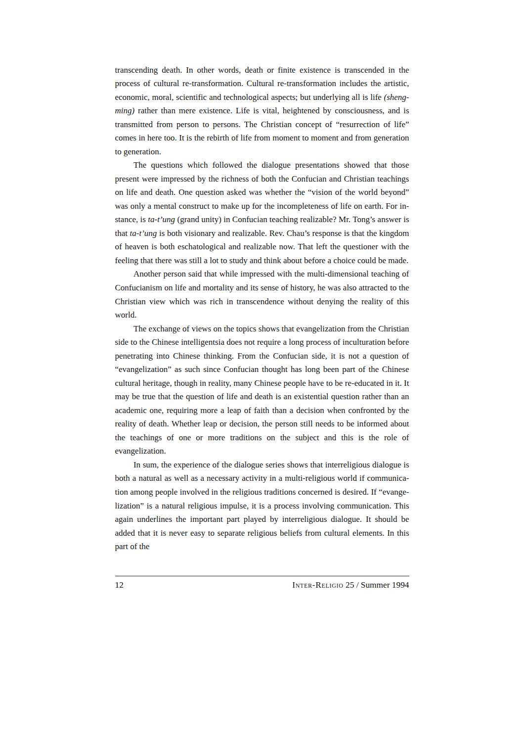transcending death. In other words, death or finite existence is transcended in the process of cultural re-transformation. Cultural re-transformation includes the artistic, economic, moral, scientific and technological aspects; but underlying all is life (sheng-ming) rather than mere existence. Life is vital, heightened by consciousness, and is transmitted from person to persons. The Christian concept of “resurrection of life” comes in here too. It is the rebirth of life from moment to moment and from generation to generation.
The questions which followed the dialogue presentations showed that those present were impressed by the richness of both the Confucian and Christian teachings on life and death. One question asked was whether the “vision of the world beyond” was only a mental construct to make up for the incompleteness of life on earth. For instance, is ta-t’ung (grand unity) in Confucian teaching realizable? Mr. Tong’s answer is that ta-t’ung is both visionary and realizable. Rev. Chau’s response is that the kingdom of heaven is both eschatological and realizable now. That left the questioner with the feeling that there was still a lot to study and think about before a choice could be made.
Another person said that while impressed with the multi-dimensional teaching of Confucianism on life and mortality and its sense of history, he was also attracted to the Christian view which was rich in transcendence without denying the reality of this world.
The exchange of views on the topics shows that evangelization from the Christian side to the Chinese intelligentsia does not require a long process of inculturation before penetrating into Chinese thinking. From the Confucian side, it is not a question of “evangelization” as such since Confucian thought has long been part of the Chinese cultural heritage, though in reality, many Chinese people have to be re-educated in it. It may be true that the question of life and death is an existential question rather than an academic one, requiring more a leap of faith than a decision when confronted by the reality of death. Whether leap or decision, the person still needs to be informed about the teachings of one or more traditions on the subject and this is the role of evangelization.
In sum, the experience of the dialogue series shows that interreligious dialogue is both a natural as well as a necessary activity in a multi-religious world if communication among people involved in the religious traditions concerned is desired. If “evangelization” is a natural religious impulse, it is a process involving communication. This again underlines the important part played by interreligious dialogue. It should be added that it is never easy to separate religious beliefs from cultural elements. In this part of the
12 Inter-Religio 25 / Summer 1994